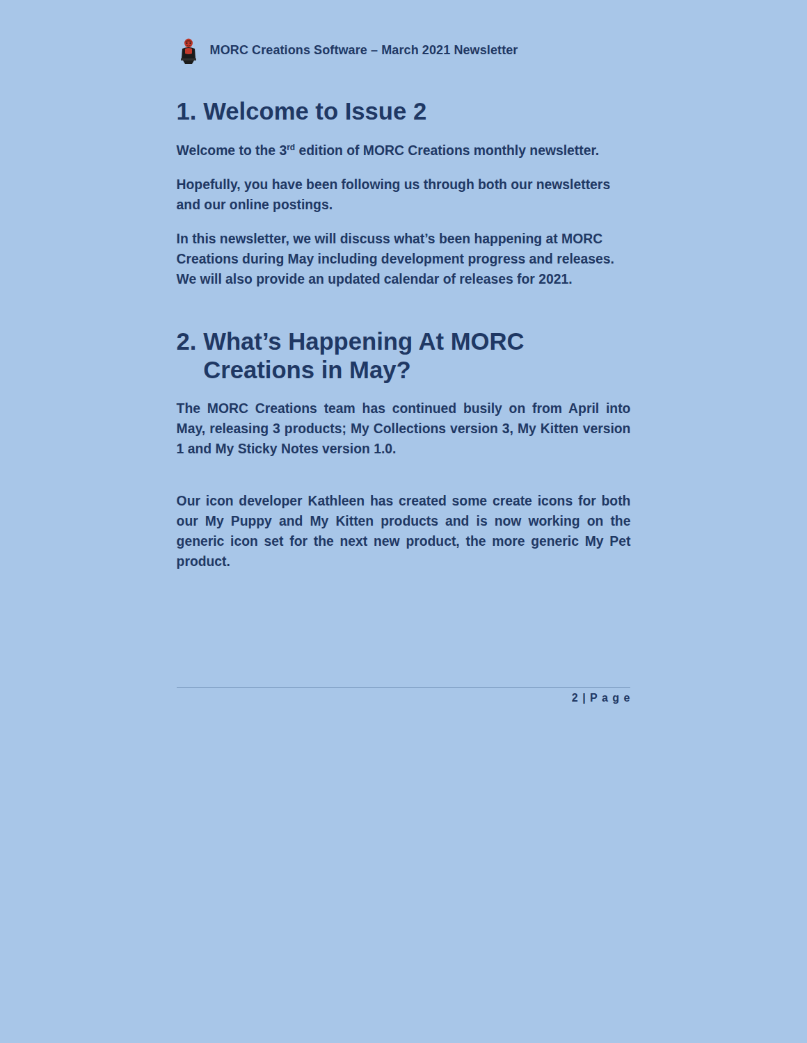MORC Creations Software – March 2021 Newsletter
1. Welcome to Issue 2
Welcome to the 3rd edition of MORC Creations monthly newsletter.
Hopefully, you have been following us through both our newsletters and our online postings.
In this newsletter, we will discuss what’s been happening at MORC Creations during May including development progress and releases. We will also provide an updated calendar of releases for 2021.
2. What’s Happening At MORC Creations in May?
The MORC Creations team has continued busily on from April into May, releasing 3 products; My Collections version 3, My Kitten version 1 and My Sticky Notes version 1.0.
Our icon developer Kathleen has created some create icons for both our My Puppy and My Kitten products and is now working on the generic icon set for the next new product, the more generic My Pet product.
2 | P a g e